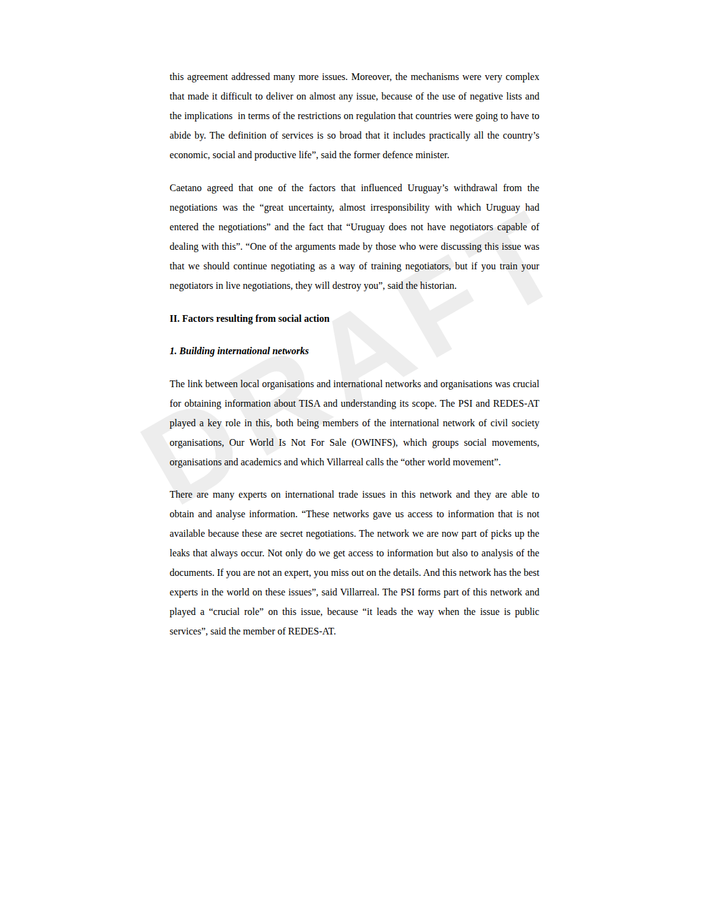DRAFT
this agreement addressed many more issues. Moreover, the mechanisms were very complex that made it difficult to deliver on almost any issue, because of the use of negative lists and the implications in terms of the restrictions on regulation that countries were going to have to abide by. The definition of services is so broad that it includes practically all the country’s economic, social and productive life”, said the former defence minister.
Caetano agreed that one of the factors that influenced Uruguay’s withdrawal from the negotiations was the “great uncertainty, almost irresponsibility with which Uruguay had entered the negotiations” and the fact that “Uruguay does not have negotiators capable of dealing with this”. “One of the arguments made by those who were discussing this issue was that we should continue negotiating as a way of training negotiators, but if you train your negotiators in live negotiations, they will destroy you”, said the historian.
II. Factors resulting from social action
1. Building international networks
The link between local organisations and international networks and organisations was crucial for obtaining information about TISA and understanding its scope. The PSI and REDES-AT played a key role in this, both being members of the international network of civil society organisations, Our World Is Not For Sale (OWINFS), which groups social movements, organisations and academics and which Villarreal calls the “other world movement”.
There are many experts on international trade issues in this network and they are able to obtain and analyse information. “These networks gave us access to information that is not available because these are secret negotiations. The network we are now part of picks up the leaks that always occur. Not only do we get access to information but also to analysis of the documents. If you are not an expert, you miss out on the details. And this network has the best experts in the world on these issues”, said Villarreal. The PSI forms part of this network and played a “crucial role” on this issue, because “it leads the way when the issue is public services”, said the member of REDES-AT.